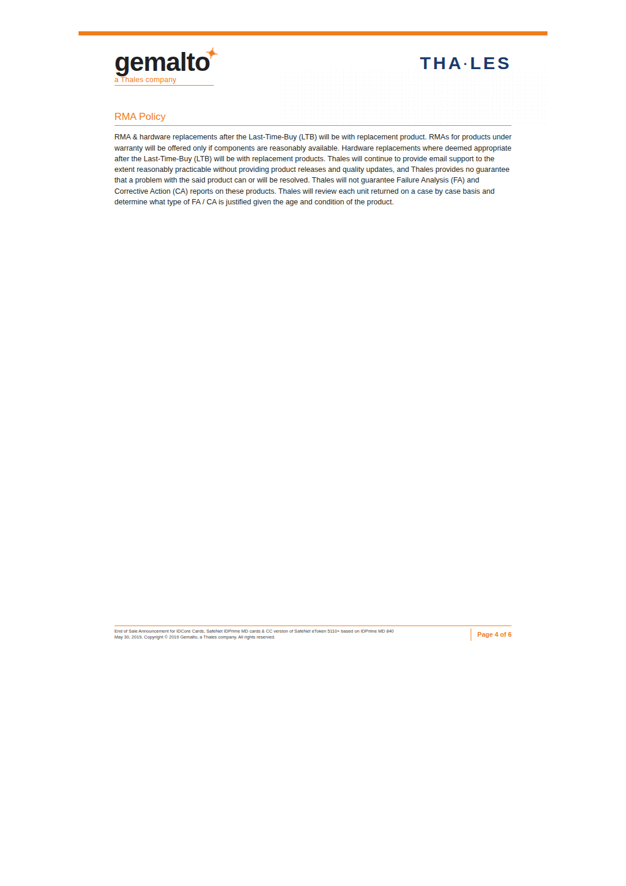gemalto✦
a Thales company
THA·LES
RMA Policy
RMA & hardware replacements after the Last-Time-Buy (LTB) will be with replacement product. RMAs for products under warranty will be offered only if components are reasonably available. Hardware replacements where deemed appropriate after the Last-Time-Buy (LTB) will be with replacement products. Thales will continue to provide email support to the extent reasonably practicable without providing product releases and quality updates, and Thales provides no guarantee that a problem with the said product can or will be resolved. Thales will not guarantee Failure Analysis (FA) and Corrective Action (CA) reports on these products. Thales will review each unit returned on a case by case basis and determine what type of FA / CA is justified given the age and condition of the product.
End of Sale Announcement for IDCore Cards, SafeNet IDPrime MD cards & CC version of SafeNet eToken 5110+ based on IDPrime MD 840
May 30, 2019, Copyright © 2019 Gemalto, a Thales company. All rights reserved.
Page 4 of 6